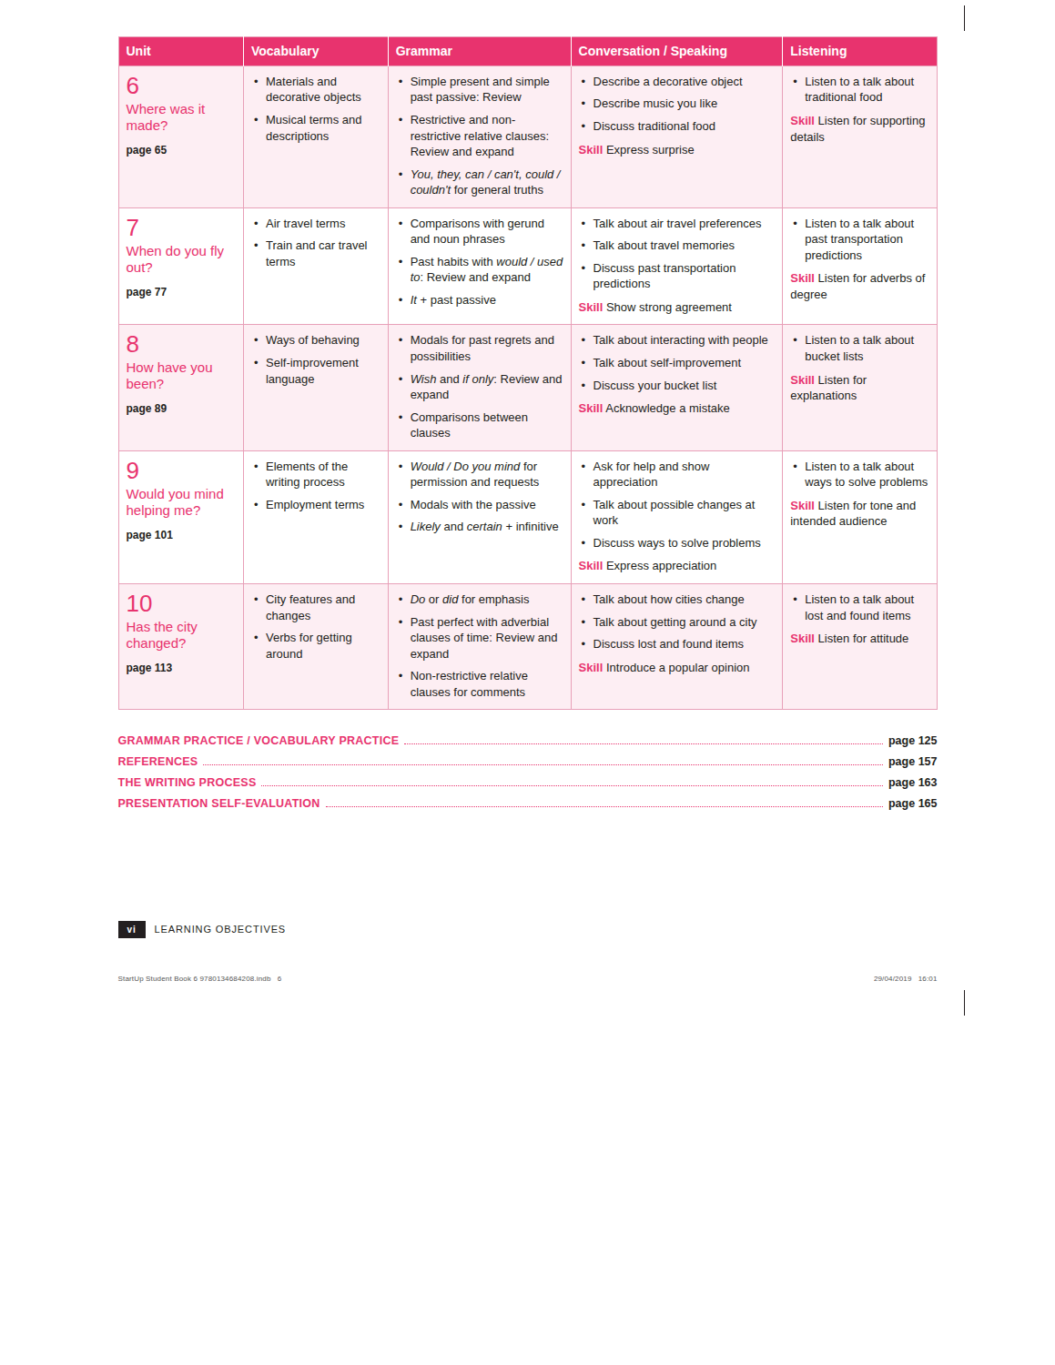| Unit | Vocabulary | Grammar | Conversation / Speaking | Listening |
| --- | --- | --- | --- | --- |
| 6 Where was it made? page 65 | Materials and decorative objects Musical terms and descriptions | Simple present and simple past passive: Review Restrictive and non-restrictive relative clauses: Review and expand You, they, can / can't, could / couldn't for general truths | Describe a decorative object Describe music you like Discuss traditional food Skill Express surprise | Listen to a talk about traditional food Skill Listen for supporting details |
| 7 When do you fly out? page 77 | Air travel terms Train and car travel terms | Comparisons with gerund and noun phrases Past habits with would / used to : Review and expand It + past passive | Talk about air travel preferences Talk about travel memories Discuss past transportation predictions Skill Show strong agreement | Listen to a talk about past transportation predictions Skill Listen for adverbs of degree |
| 8 How have you been? page 89 | Ways of behaving Self-improvement language | Modals for past regrets and possibilities Wish and if only : Review and expand Comparisons between clauses | Talk about interacting with people Talk about self-improvement Discuss your bucket list Skill Acknowledge a mistake | Listen to a talk about bucket lists Skill Listen for explanations |
| 9 Would you mind helping me? page 101 | Elements of the writing process Employment terms | Would / Do you mind for permission and requests Modals with the passive Likely and certain + infinitive | Ask for help and show appreciation Talk about possible changes at work Discuss ways to solve problems Skill Express appreciation | Listen to a talk about ways to solve problems Skill Listen for tone and intended audience |
| 10 Has the city changed? page 113 | City features and changes Verbs for getting around | Do or did for emphasis Past perfect with adverbial clauses of time: Review and expand Non-restrictive relative clauses for comments | Talk about how cities change Talk about getting around a city Discuss lost and found items Skill Introduce a popular opinion | Listen to a talk about lost and found items Skill Listen for attitude |
GRAMMAR PRACTICE / VOCABULARY PRACTICE page 125
REFERENCES page 157
THE WRITING PROCESS page 163
PRESENTATION SELF-EVALUATION page 165
vi LEARNING OBJECTIVES
StartUp Student Book 6 9780134684208.indb 6 29/04/2019 16:01